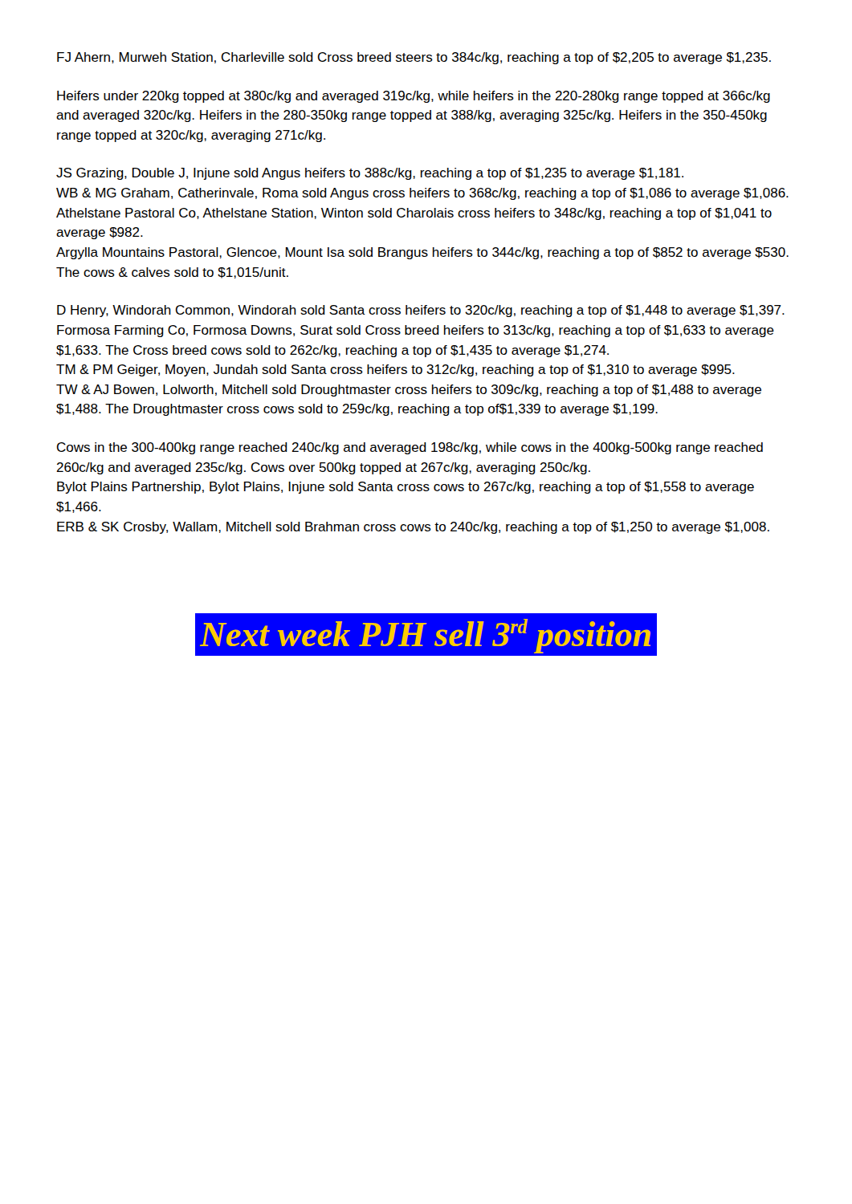FJ Ahern, Murweh Station, Charleville sold Cross breed steers to 384c/kg, reaching a top of $2,205 to average $1,235.
Heifers under 220kg topped at 380c/kg and averaged 319c/kg, while heifers in the 220-280kg range topped at 366c/kg and averaged 320c/kg. Heifers in the 280-350kg range topped at 388/kg, averaging 325c/kg. Heifers in the 350-450kg range topped at 320c/kg, averaging 271c/kg.
JS Grazing, Double J, Injune sold Angus heifers to 388c/kg, reaching a top of $1,235 to average $1,181.
WB & MG Graham, Catherinvale, Roma sold Angus cross heifers to 368c/kg, reaching a top of $1,086 to average $1,086.
Athelstane Pastoral Co, Athelstane Station, Winton sold Charolais cross heifers to 348c/kg, reaching a top of $1,041 to average $982.
Argylla Mountains Pastoral, Glencoe, Mount Isa sold Brangus heifers to 344c/kg, reaching a top of $852 to average $530. The cows & calves sold to $1,015/unit.
D Henry, Windorah Common, Windorah sold Santa cross heifers to 320c/kg, reaching a top of $1,448 to average $1,397.
Formosa Farming Co, Formosa Downs, Surat sold Cross breed heifers to 313c/kg, reaching a top of $1,633 to average $1,633. The Cross breed cows sold to 262c/kg, reaching a top of $1,435 to average $1,274.
TM & PM Geiger, Moyen, Jundah sold Santa cross heifers to 312c/kg, reaching a top of $1,310 to average $995.
TW & AJ Bowen, Lolworth, Mitchell sold Droughtmaster cross heifers to 309c/kg, reaching a top of $1,488 to average $1,488. The Droughtmaster cross cows sold to 259c/kg, reaching a top of$1,339 to average $1,199.
Cows in the 300-400kg range reached 240c/kg and averaged 198c/kg, while cows in the 400kg-500kg range reached 260c/kg and averaged 235c/kg. Cows over 500kg topped at 267c/kg, averaging 250c/kg.
Bylot Plains Partnership, Bylot Plains, Injune sold Santa cross cows to 267c/kg, reaching a top of $1,558 to average $1,466.
ERB & SK Crosby, Wallam, Mitchell sold Brahman cross cows to 240c/kg, reaching a top of $1,250 to average $1,008.
Next week PJH sell 3rd position